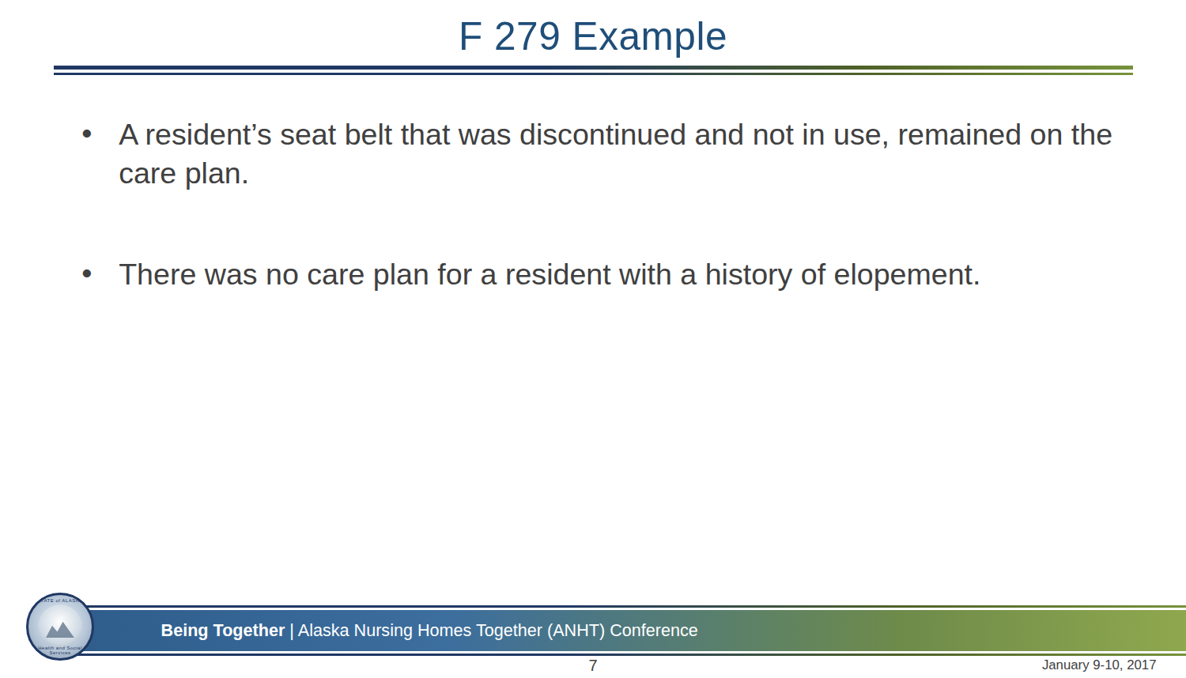F 279 Example
A resident’s seat belt that was discontinued and not in use, remained on the care plan.
There was no care plan for a resident with a history of elopement.
Being Together | Alaska Nursing Homes Together (ANHT) Conference
STATE of ALASKA
Health and Social Services
7
January 9-10, 2017